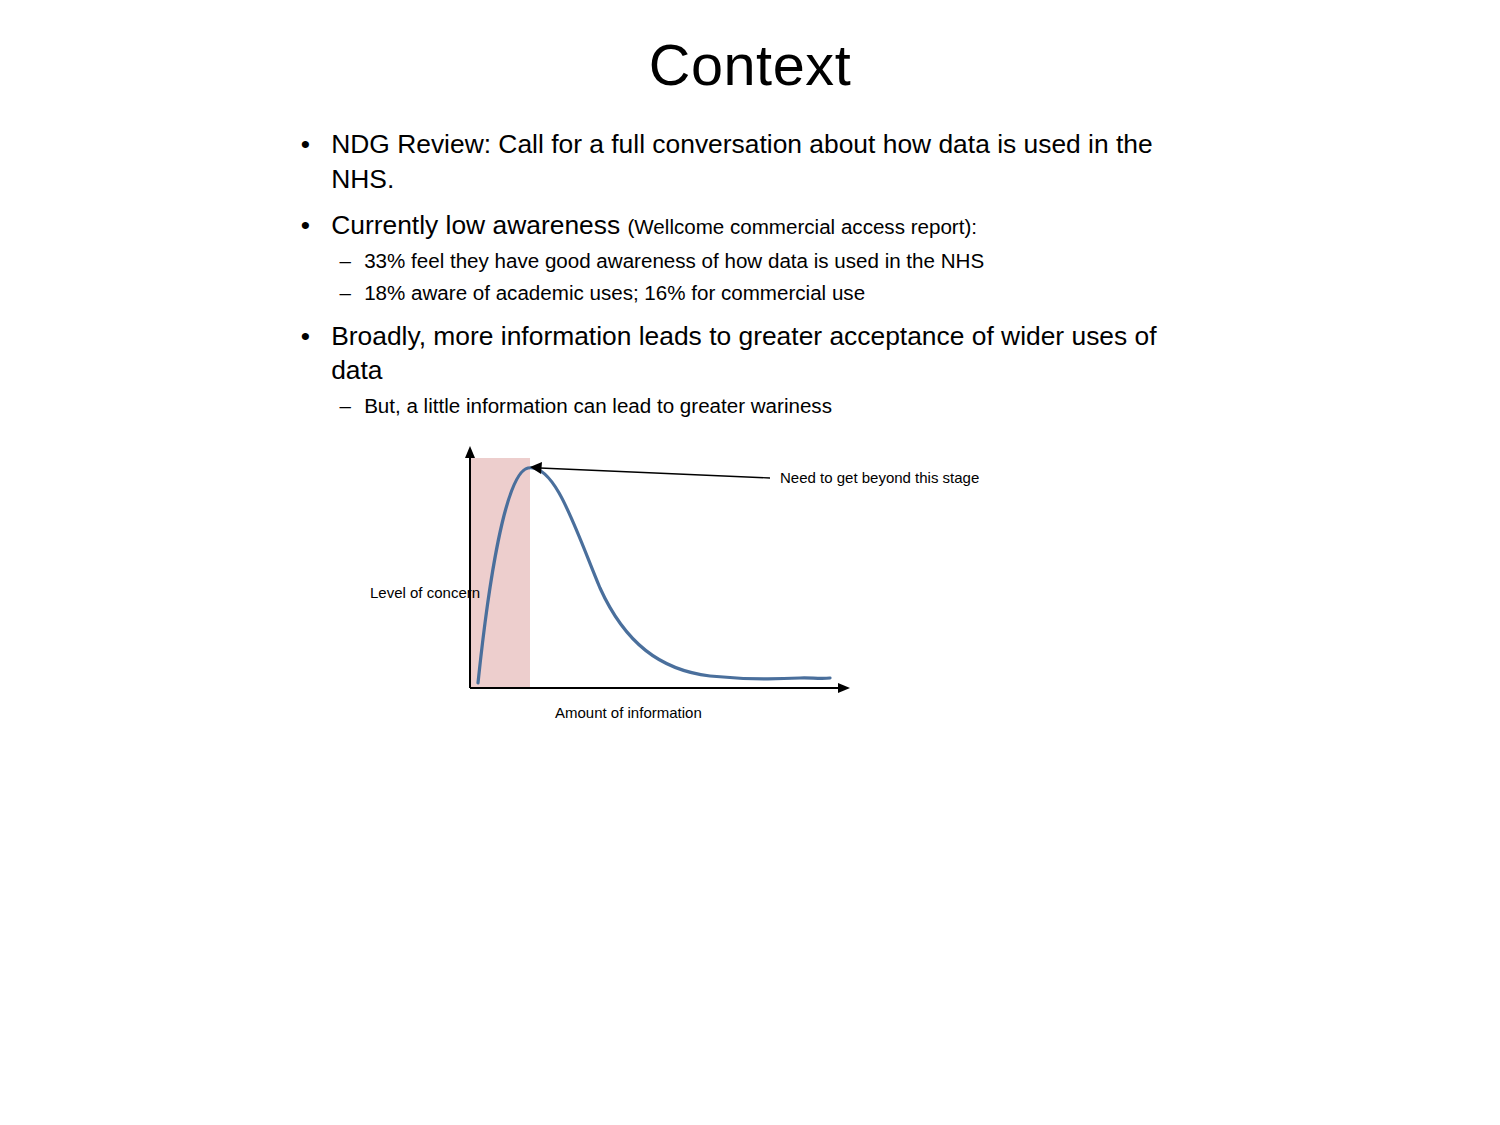Context
NDG Review: Call for a full conversation about how data is used in the NHS.
Currently low awareness (Wellcome commercial access report):
33% feel they have good awareness of how data is used in the NHS
18% aware of academic uses; 16% for commercial use
Broadly, more information leads to greater acceptance of wider uses of data
But, a little information can lead to greater wariness
Need to get beyond this stage Level of concern Amount of information